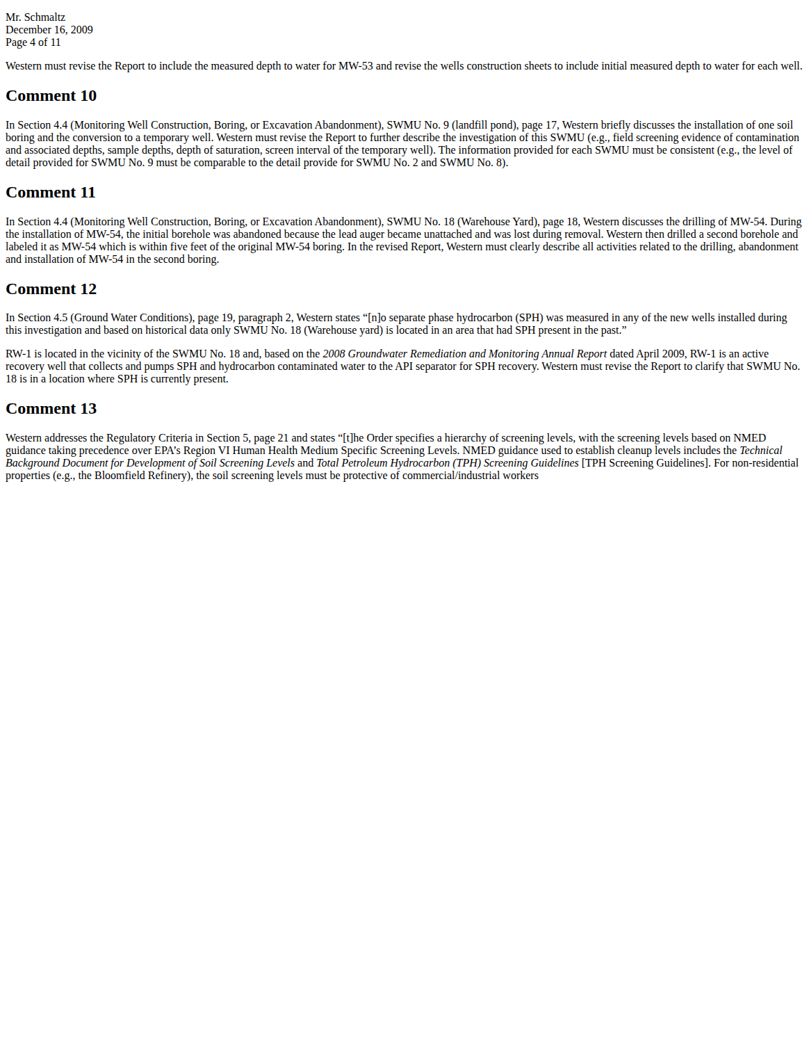Mr. Schmaltz
December 16, 2009
Page 4 of 11
Western must revise the Report to include the measured depth to water for MW-53 and revise the wells construction sheets to include initial measured depth to water for each well.
Comment 10
In Section 4.4 (Monitoring Well Construction, Boring, or Excavation Abandonment), SWMU No. 9 (landfill pond), page 17, Western briefly discusses the installation of one soil boring and the conversion to a temporary well. Western must revise the Report to further describe the investigation of this SWMU (e.g., field screening evidence of contamination and associated depths, sample depths, depth of saturation, screen interval of the temporary well). The information provided for each SWMU must be consistent (e.g., the level of detail provided for SWMU No. 9 must be comparable to the detail provide for SWMU No. 2 and SWMU No. 8).
Comment 11
In Section 4.4 (Monitoring Well Construction, Boring, or Excavation Abandonment), SWMU No. 18 (Warehouse Yard), page 18, Western discusses the drilling of MW-54. During the installation of MW-54, the initial borehole was abandoned because the lead auger became unattached and was lost during removal. Western then drilled a second borehole and labeled it as MW-54 which is within five feet of the original MW-54 boring. In the revised Report, Western must clearly describe all activities related to the drilling, abandonment and installation of MW-54 in the second boring.
Comment 12
In Section 4.5 (Ground Water Conditions), page 19, paragraph 2, Western states “[n]o separate phase hydrocarbon (SPH) was measured in any of the new wells installed during this investigation and based on historical data only SWMU No. 18 (Warehouse yard) is located in an area that had SPH present in the past.”
RW-1 is located in the vicinity of the SWMU No. 18 and, based on the 2008 Groundwater Remediation and Monitoring Annual Report dated April 2009, RW-1 is an active recovery well that collects and pumps SPH and hydrocarbon contaminated water to the API separator for SPH recovery. Western must revise the Report to clarify that SWMU No. 18 is in a location where SPH is currently present.
Comment 13
Western addresses the Regulatory Criteria in Section 5, page 21 and states “[t]he Order specifies a hierarchy of screening levels, with the screening levels based on NMED guidance taking precedence over EPA’s Region VI Human Health Medium Specific Screening Levels. NMED guidance used to establish cleanup levels includes the Technical Background Document for Development of Soil Screening Levels and Total Petroleum Hydrocarbon (TPH) Screening Guidelines [TPH Screening Guidelines]. For non-residential properties (e.g., the Bloomfield Refinery), the soil screening levels must be protective of commercial/industrial workers